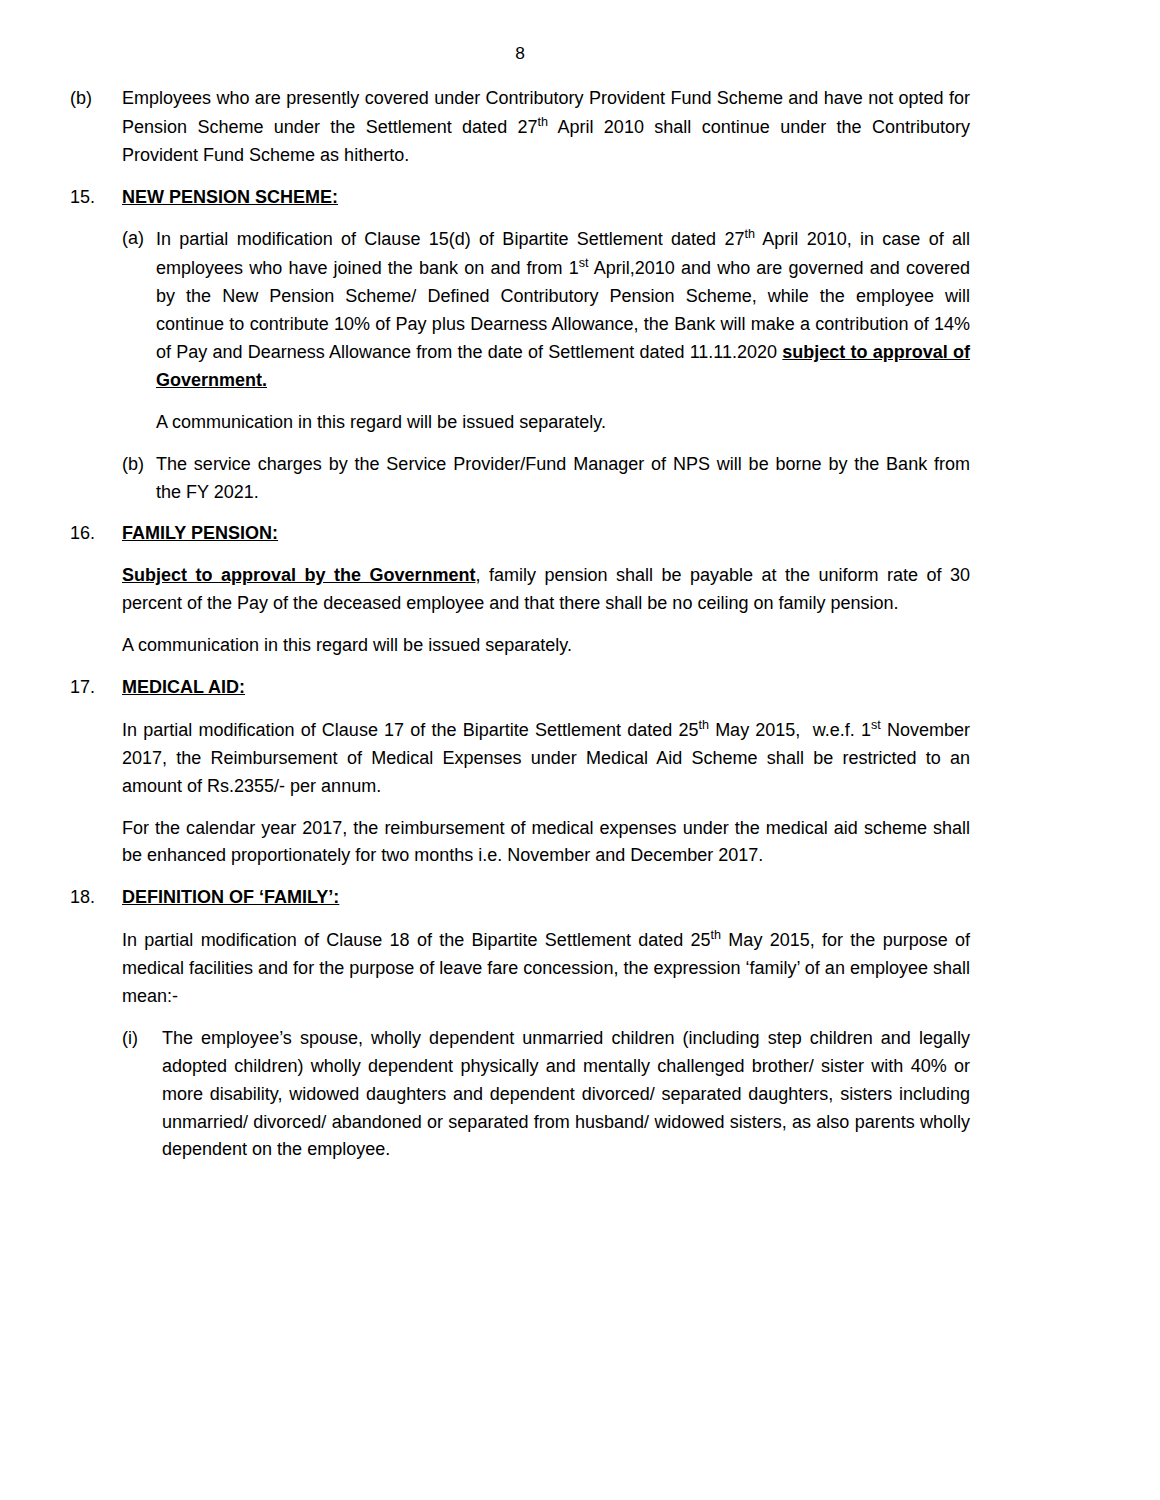8
(b)
Employees who are presently covered under Contributory Provident Fund Scheme and have not opted for Pension Scheme under the Settlement dated 27th April 2010 shall continue under the Contributory Provident Fund Scheme as hitherto.
15.
NEW PENSION SCHEME:
(a)
In partial modification of Clause 15(d) of Bipartite Settlement dated 27th April 2010, in case of all employees who have joined the bank on and from 1st April,2010 and who are governed and covered by the New Pension Scheme/ Defined Contributory Pension Scheme, while the employee will continue to contribute 10% of Pay plus Dearness Allowance, the Bank will make a contribution of 14% of Pay and Dearness Allowance from the date of Settlement dated 11.11.2020 subject to approval of Government.
A communication in this regard will be issued separately.
(b)
The service charges by the Service Provider/Fund Manager of NPS will be borne by the Bank from the FY 2021.
16.
FAMILY PENSION:
Subject to approval by the Government, family pension shall be payable at the uniform rate of 30 percent of the Pay of the deceased employee and that there shall be no ceiling on family pension.
A communication in this regard will be issued separately.
17.
MEDICAL AID:
In partial modification of Clause 17 of the Bipartite Settlement dated 25th May 2015, w.e.f. 1st November 2017, the Reimbursement of Medical Expenses under Medical Aid Scheme shall be restricted to an amount of Rs.2355/- per annum.
For the calendar year 2017, the reimbursement of medical expenses under the medical aid scheme shall be enhanced proportionately for two months i.e. November and December 2017.
18.
DEFINITION OF ‘FAMILY’:
In partial modification of Clause 18 of the Bipartite Settlement dated 25th May 2015, for the purpose of medical facilities and for the purpose of leave fare concession, the expression ‘family’ of an employee shall mean:-
(i)
The employee’s spouse, wholly dependent unmarried children (including step children and legally adopted children) wholly dependent physically and mentally challenged brother/ sister with 40% or more disability, widowed daughters and dependent divorced/ separated daughters, sisters including unmarried/ divorced/ abandoned or separated from husband/ widowed sisters, as also parents wholly dependent on the employee.